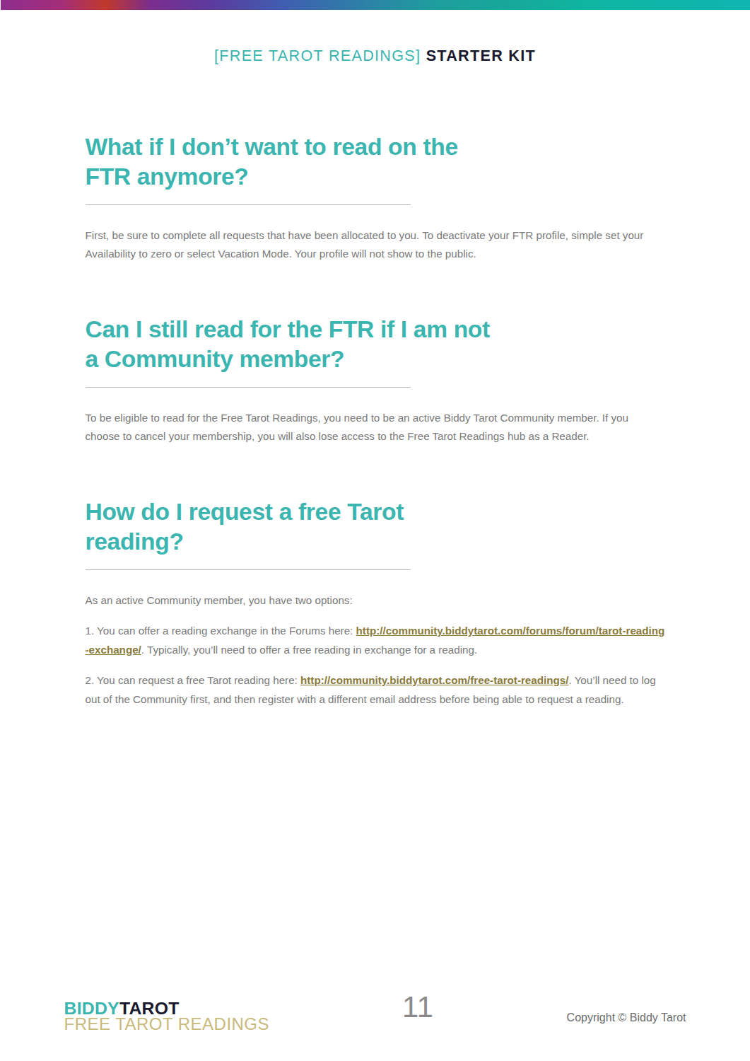[FREE TAROT READINGS] STARTER KIT
What if I don’t want to read on the
FTR anymore?
First, be sure to complete all requests that have been allocated to you. To deactivate your FTR profile, simple set your Availability to zero or select Vacation Mode. Your profile will not show to the public.
Can I still read for the FTR if I am not
a Community member?
To be eligible to read for the Free Tarot Readings, you need to be an active Biddy Tarot Community member. If you choose to cancel your membership, you will also lose access to the Free Tarot Readings hub as a Reader.
How do I request a free Tarot
reading?
As an active Community member, you have two options:
1. You can offer a reading exchange in the Forums here: http://community.biddytarot.com/forums/forum/tarot-reading-exchange/. Typically, you’ll need to offer a free reading in exchange for a reading.
2. You can request a free Tarot reading here: http://community.biddytarot.com/free-tarot-readings/. You’ll need to log out of the Community first, and then register with a different email address before being able to request a reading.
BIDDY TAROT
FREE TAROT READINGS
11
Copyright © Biddy Tarot